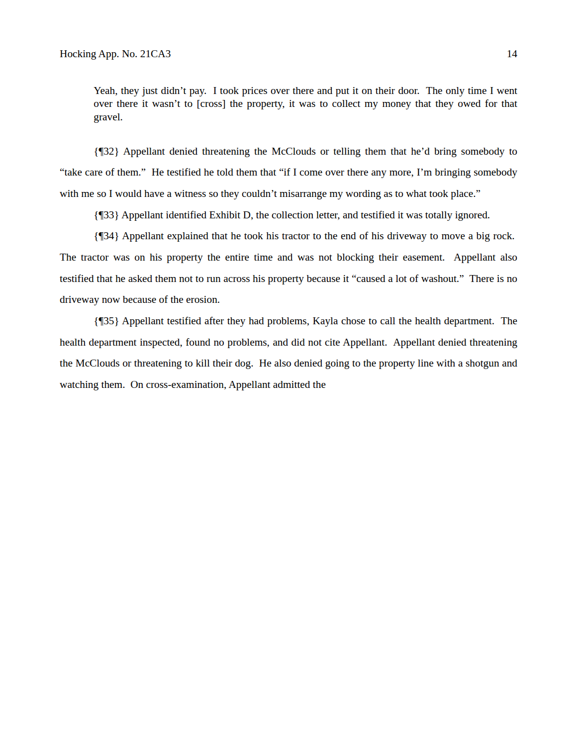Hocking App. No. 21CA3
14
Yeah, they just didn’t pay. I took prices over there and put it on their door. The only time I went over there it wasn’t to [cross] the property, it was to collect my money that they owed for that gravel.
{¶32} Appellant denied threatening the McClouds or telling them that he’d bring somebody to “take care of them.” He testified he told them that “if I come over there any more, I’m bringing somebody with me so I would have a witness so they couldn’t misarrange my wording as to what took place.”
{¶33} Appellant identified Exhibit D, the collection letter, and testified it was totally ignored.
{¶34} Appellant explained that he took his tractor to the end of his driveway to move a big rock. The tractor was on his property the entire time and was not blocking their easement. Appellant also testified that he asked them not to run across his property because it “caused a lot of washout.” There is no driveway now because of the erosion.
{¶35} Appellant testified after they had problems, Kayla chose to call the health department. The health department inspected, found no problems, and did not cite Appellant. Appellant denied threatening the McClouds or threatening to kill their dog. He also denied going to the property line with a shotgun and watching them. On cross-examination, Appellant admitted the